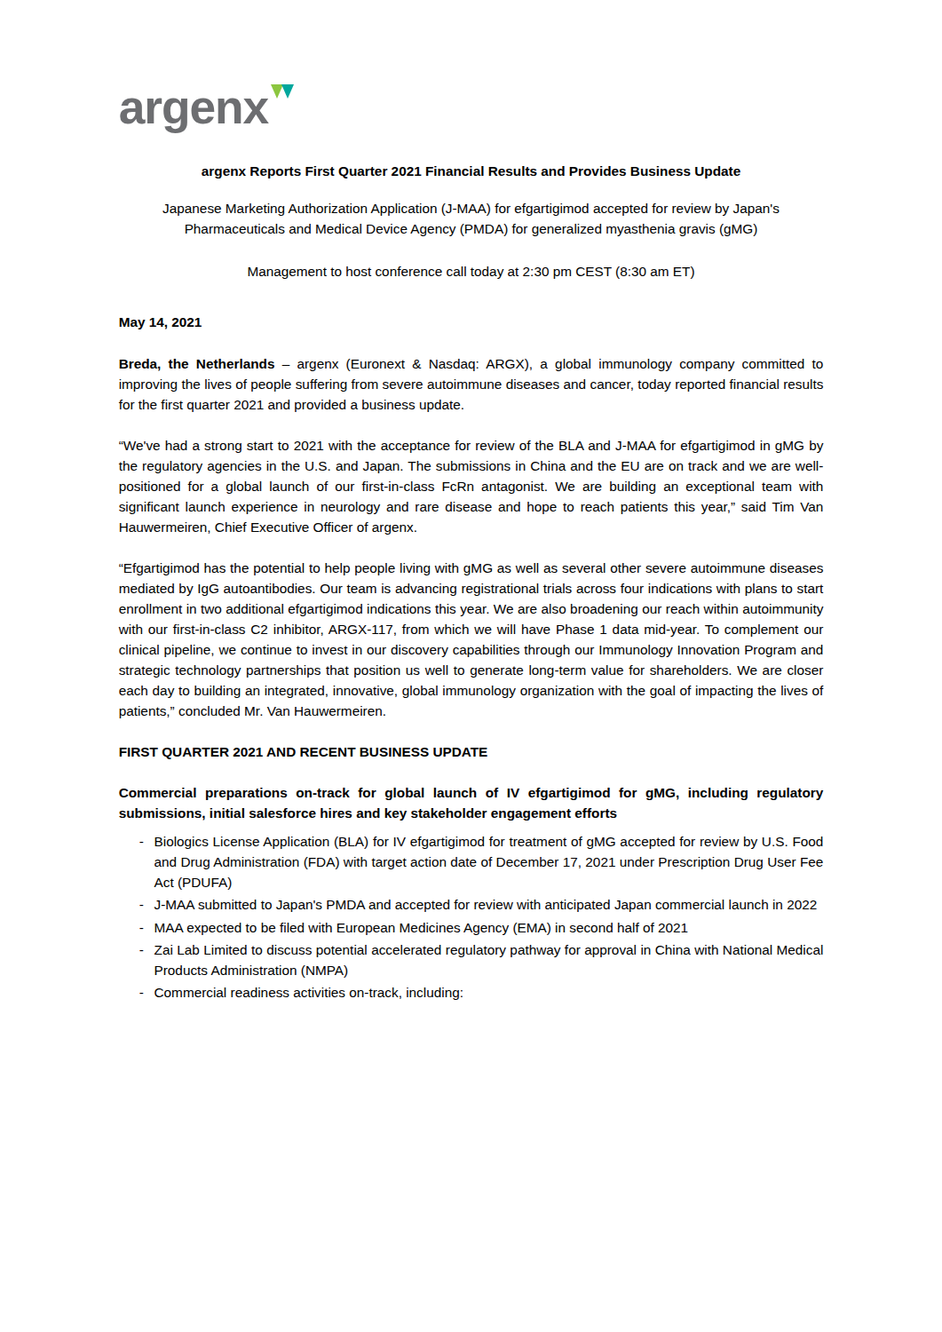argenx
argenx Reports First Quarter 2021 Financial Results and Provides Business Update
Japanese Marketing Authorization Application (J-MAA) for efgartigimod accepted for review by Japan's Pharmaceuticals and Medical Device Agency (PMDA) for generalized myasthenia gravis (gMG)
Management to host conference call today at 2:30 pm CEST (8:30 am ET)
May 14, 2021
Breda, the Netherlands – argenx (Euronext & Nasdaq: ARGX), a global immunology company committed to improving the lives of people suffering from severe autoimmune diseases and cancer, today reported financial results for the first quarter 2021 and provided a business update.
“We've had a strong start to 2021 with the acceptance for review of the BLA and J-MAA for efgartigimod in gMG by the regulatory agencies in the U.S. and Japan. The submissions in China and the EU are on track and we are well-positioned for a global launch of our first-in-class FcRn antagonist. We are building an exceptional team with significant launch experience in neurology and rare disease and hope to reach patients this year,” said Tim Van Hauwermeiren, Chief Executive Officer of argenx.
“Efgartigimod has the potential to help people living with gMG as well as several other severe autoimmune diseases mediated by IgG autoantibodies. Our team is advancing registrational trials across four indications with plans to start enrollment in two additional efgartigimod indications this year. We are also broadening our reach within autoimmunity with our first-in-class C2 inhibitor, ARGX-117, from which we will have Phase 1 data mid-year. To complement our clinical pipeline, we continue to invest in our discovery capabilities through our Immunology Innovation Program and strategic technology partnerships that position us well to generate long-term value for shareholders. We are closer each day to building an integrated, innovative, global immunology organization with the goal of impacting the lives of patients,” concluded Mr. Van Hauwermeiren.
FIRST QUARTER 2021 AND RECENT BUSINESS UPDATE
Commercial preparations on-track for global launch of IV efgartigimod for gMG, including regulatory submissions, initial salesforce hires and key stakeholder engagement efforts
Biologics License Application (BLA) for IV efgartigimod for treatment of gMG accepted for review by U.S. Food and Drug Administration (FDA) with target action date of December 17, 2021 under Prescription Drug User Fee Act (PDUFA)
J-MAA submitted to Japan's PMDA and accepted for review with anticipated Japan commercial launch in 2022
MAA expected to be filed with European Medicines Agency (EMA) in second half of 2021
Zai Lab Limited to discuss potential accelerated regulatory pathway for approval in China with National Medical Products Administration (NMPA)
Commercial readiness activities on-track, including: